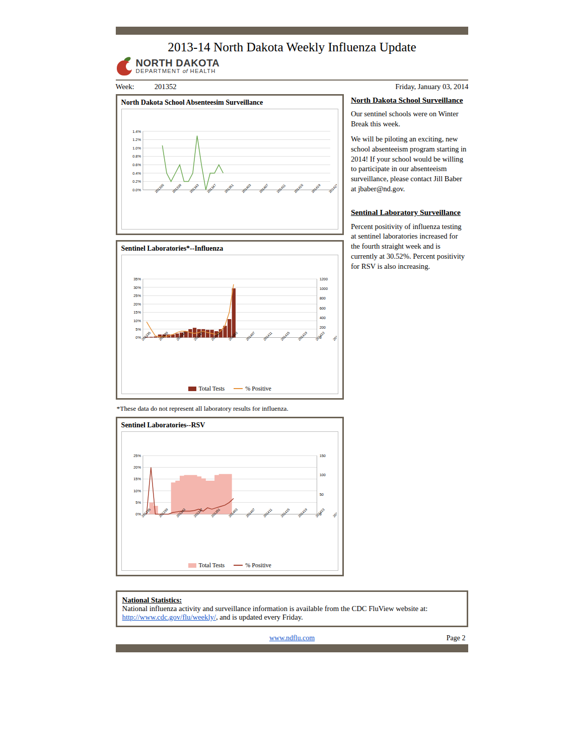2013-14 North Dakota Weekly Influenza Update
NORTH DAKOTA
DEPARTMENT of HEALTH
Week: 201352
Friday, January 03, 2014
North Dakota School Absenteesim Surveillance
1.4% 1.2% 1.0% 0.8% 0.6% 0.4% 0.2% 0.0% 201335 201339 201343 201347 201351 201403 201407 201411 201415 201419 201423 201427 201431
Sentinel Laboratories*--Influenza
35% 30% 25% 20% 15% 10% 5% 0% 1200 1000 800 600 400 200 0 201335 201339 201343 201347 201351 201403 201407 201411 201415 201419 201423 201427 201431
Total Tests
% Positive
*These data do not represent all laboratory results for influenza.
Sentinel Laboratories--RSV
25% 20% 15% 10% 5% 0% 150 100 50 0 201335 201339 201343 201347 201351 201403 201407 201411 201415 201419 201423 201427 201431
Total Tests
% Positive
North Dakota School Surveillance
Our sentinel schools were on Winter Break this week.
We will be piloting an exciting, new school absenteeism program starting in 2014! If your school would be willing to participate in our absenteeism surveillance, please contact Jill Baber at jbaber@nd.gov.
Sentinal Laboratory Surveillance
Percent positivity of influenza testing at sentinel laboratories increased for the fourth straight week and is currently at 30.52%. Percent positivity for RSV is also increasing.
National Statistics:
National influenza activity and surveillance information is available from the CDC FluView website at:
http://www.cdc.gov/flu/weekly/, and is updated every Friday.
www.ndflu.com
Page 2